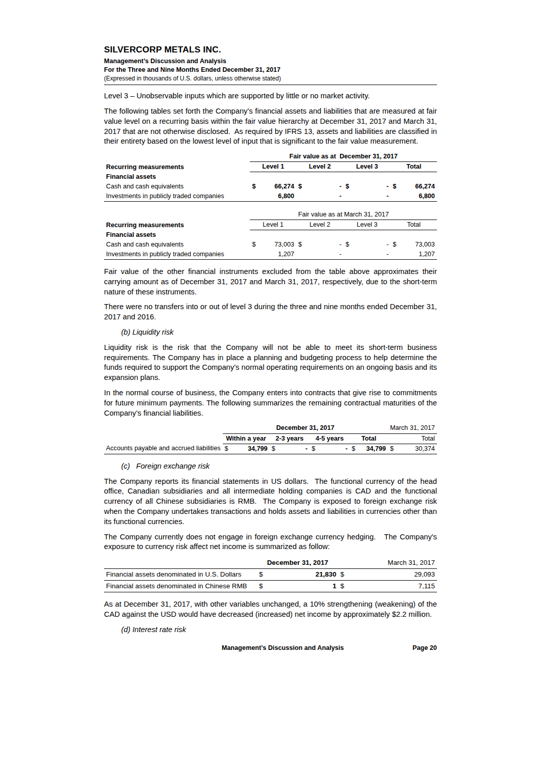SILVERCORP METALS INC.
Management’s Discussion and Analysis
For the Three and Nine Months Ended December 31, 2017
(Expressed in thousands of U.S. dollars, unless otherwise stated)
Level 3 – Unobservable inputs which are supported by little or no market activity.
The following tables set forth the Company’s financial assets and liabilities that are measured at fair value level on a recurring basis within the fair value hierarchy at December 31, 2017 and March 31, 2017 that are not otherwise disclosed. As required by IFRS 13, assets and liabilities are classified in their entirety based on the lowest level of input that is significant to the fair value measurement.
| | Fair value as at December 31, 2017 |
| Recurring measurements | Level 1 | Level 2 | Level 3 | Total |
| Financial assets | |
| Cash and cash equivalents | $ | 66,274 | $ | - | $ | - | $ | 66,274 |
| Investments in publicly traded companies | | 6,800 | | - | | - | | 6,800 |
| | Fair value as at March 31, 2017 |
| Recurring measurements | Level 1 | Level 2 | Level 3 | Total |
| Financial assets | |
| Cash and cash equivalents | $ | 73,003 | $ | - | $ | - | $ | 73,003 |
| Investments in publicly traded companies | | 1,207 | | - | | - | | 1,207 |
Fair value of the other financial instruments excluded from the table above approximates their carrying amount as of December 31, 2017 and March 31, 2017, respectively, due to the short-term nature of these instruments.
There were no transfers into or out of level 3 during the three and nine months ended December 31, 2017 and 2016.
(b) Liquidity risk
Liquidity risk is the risk that the Company will not be able to meet its short-term business requirements. The Company has in place a planning and budgeting process to help determine the funds required to support the Company’s normal operating requirements on an ongoing basis and its expansion plans.
In the normal course of business, the Company enters into contracts that give rise to commitments for future minimum payments. The following summarizes the remaining contractual maturities of the Company’s financial liabilities.
| | December 31, 2017 | March 31, 2017 |
| | Within a year | 2-3 years | 4-5 years | Total | Total |
| Accounts payable and accrued liabilities | $ | 34,799 | $ | - | $ | - | $ | 34,799 | $ | 30,374 |
(c) Foreign exchange risk
The Company reports its financial statements in US dollars. The functional currency of the head office, Canadian subsidiaries and all intermediate holding companies is CAD and the functional currency of all Chinese subsidiaries is RMB. The Company is exposed to foreign exchange risk when the Company undertakes transactions and holds assets and liabilities in currencies other than its functional currencies.
The Company currently does not engage in foreign exchange currency hedging. The Company's exposure to currency risk affect net income is summarized as follow:
| | December 31, 2017 | March 31, 2017 |
| Financial assets denominated in U.S. Dollars | $ | 21,830 | $ | 29,093 |
| Financial assets denominated in Chinese RMB | $ | 1 | $ | 7,115 |
As at December 31, 2017, with other variables unchanged, a 10% strengthening (weakening) of the CAD against the USD would have decreased (increased) net income by approximately $2.2 million.
(d) Interest rate risk
Management’s Discussion and Analysis
Page 20